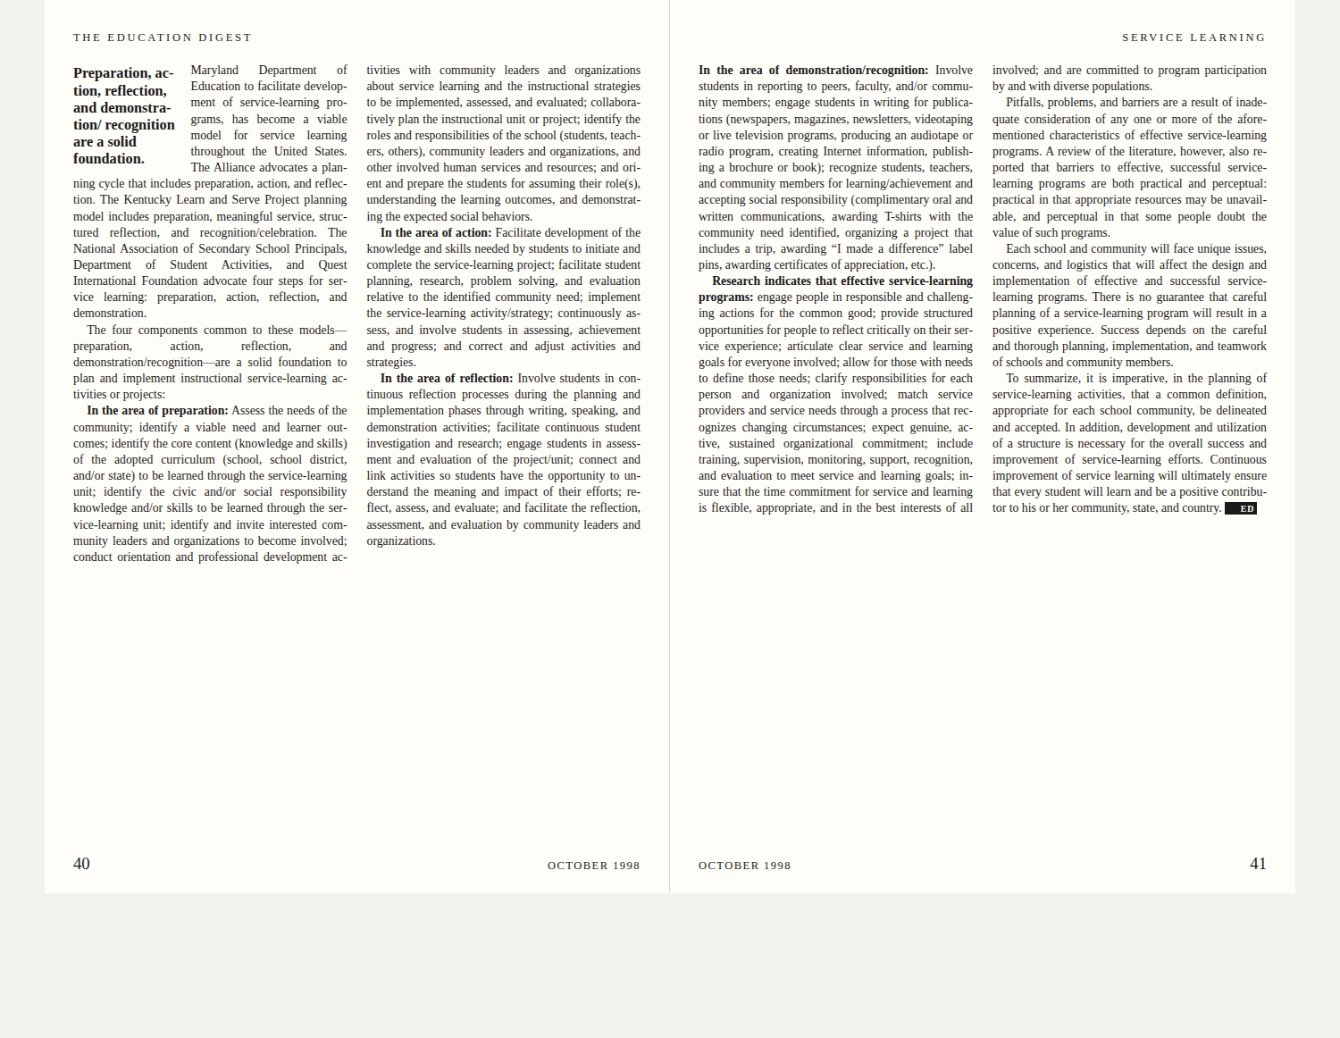The Education Digest
Preparation, action, reflection, and demonstration/ recognition are a solid foundation. Maryland Department of Education to facilitate development of service-learning programs, has become a viable model for service learning throughout the United States. The Alliance advocates a planning cycle that includes preparation, action, and reflection. The Kentucky Learn and Serve Project planning model includes preparation, meaningful service, structured reflection, and recognition/celebration. The National Association of Secondary School Principals, Department of Student Activities, and Quest International Foundation advocate four steps for service learning: preparation, action, reflection, and demonstration.
The four components common to these models—preparation, action, reflection, and demonstration/recognition—are a solid foundation to plan and implement instructional service-learning activities or projects:
In the area of preparation: Assess the needs of the community; identify a viable need and learner outcomes; identify the core content (knowledge and skills) of the adopted curriculum (school, school district, and/or state) to be learned through the service-learning unit; identify the civic and/or social responsibility knowledge and/or skills to be learned through the service-learning unit; identify and invite interested community leaders and organizations to become involved; conduct orientation and professional development activities with community leaders and organizations about service learning and the instructional strategies to be implemented, assessed, and evaluated; collaboratively plan the instructional unit or project; identify the roles and responsibilities of the school (students, teachers, others), community leaders and organizations, and other involved human services and resources; and orient and prepare the students for assuming their role(s), understanding the learning outcomes, and demonstrating the expected social behaviors.
In the area of action: Facilitate development of the knowledge and skills needed by students to initiate and complete the service-learning project; facilitate student planning, research, problem solving, and evaluation relative to the identified community need; implement the service-learning activity/strategy; continuously assess, and involve students in assessing, achievement and progress; and correct and adjust activities and strategies.
In the area of reflection: Involve students in continuous reflection processes during the planning and implementation phases through writing, speaking, and demonstration activities; facilitate continuous student investigation and research; engage students in assessment and evaluation of the project/unit; connect and link activities so students have the opportunity to understand the meaning and impact of their efforts; reflect, assess, and evaluate; and facilitate the reflection, assessment, and evaluation by community leaders and organizations.
40 OCTOBER 1998
Service Learning
In the area of demonstration/recognition: Involve students in reporting to peers, faculty, and/or community members; engage students in writing for publications (newspapers, magazines, newsletters, videotaping or live television programs, producing an audiotape or radio program, creating Internet information, publishing a brochure or book); recognize students, teachers, and community members for learning/achievement and accepting social responsibility (complimentary oral and written communications, awarding T-shirts with the community need identified, organizing a project that includes a trip, awarding “I made a difference” label pins, awarding certificates of appreciation, etc.).
Research indicates that effective service-learning programs: engage people in responsible and challenging actions for the common good; provide structured opportunities for people to reflect critically on their service experience; articulate clear service and learning goals for everyone involved; allow for those with needs to define those needs; clarify responsibilities for each person and organization involved; match service providers and service needs through a process that recognizes changing circumstances; expect genuine, active, sustained organizational commitment; include training, supervision, monitoring, support, recognition, and evaluation to meet service and learning goals; insure that the time commitment for service and learning is flexible, appropriate, and in the best interests of all involved; and are committed to program participation by and with diverse populations.
Pitfalls, problems, and barriers are a result of inadequate consideration of any one or more of the aforementioned characteristics of effective service-learning programs. A review of the literature, however, also reported that barriers to effective, successful service-learning programs are both practical and perceptual: practical in that appropriate resources may be unavailable, and perceptual in that some people doubt the value of such programs.
Each school and community will face unique issues, concerns, and logistics that will affect the design and implementation of effective and successful service-learning programs. There is no guarantee that careful planning of a service-learning program will result in a positive experience. Success depends on the careful and thorough planning, implementation, and teamwork of schools and community members.
To summarize, it is imperative, in the planning of service-learning activities, that a common definition, appropriate for each school community, be delineated and accepted. In addition, development and utilization of a structure is necessary for the overall success and improvement of service-learning efforts. Continuous improvement of service learning will ultimately ensure that every student will learn and be a positive contributor to his or her community, state, and country.ED
41 OCTOBER 1998